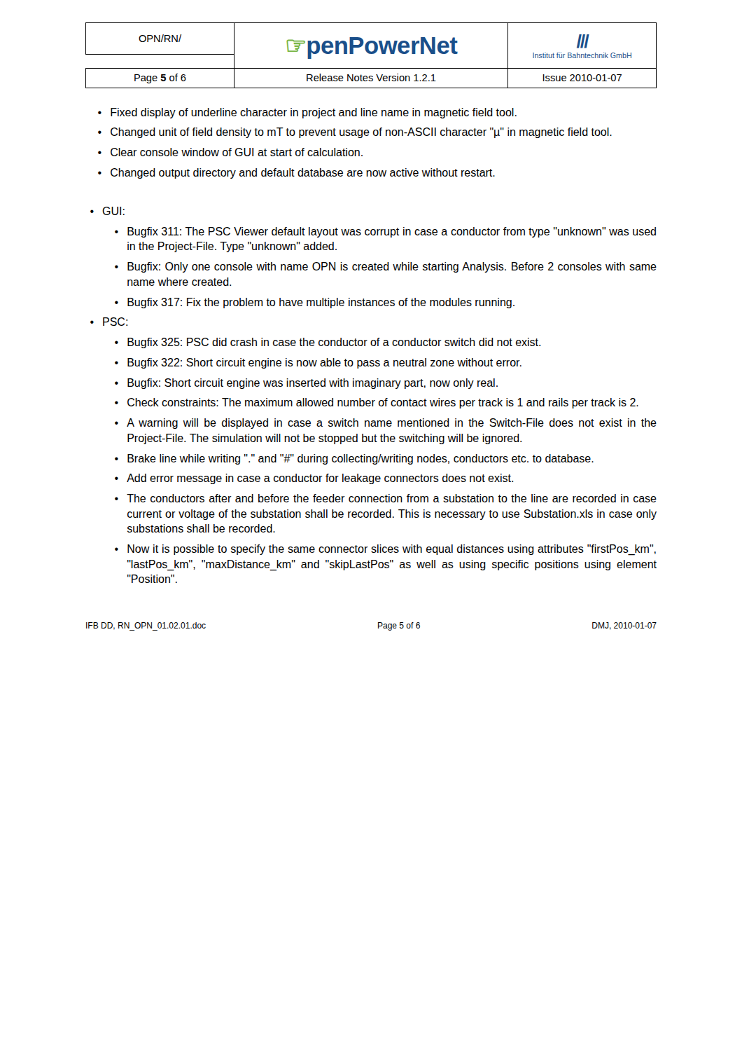| OPN/RN/ | ☞ penPowerNet | /// Institut für Bahntechnik GmbH |
| Page 5 of 6 | Release Notes Version 1.2.1 | Issue 2010-01-07 |
Fixed display of underline character in project and line name in magnetic field tool.
Changed unit of field density to mT to prevent usage of non-ASCII character "µ" in magnetic field tool.
Clear console window of GUI at start of calculation.
Changed output directory and default database are now active without restart.
GUI:
Bugfix 311: The PSC Viewer default layout was corrupt in case a conductor from type "unknown" was used in the Project-File. Type "unknown" added.
Bugfix: Only one console with name OPN is created while starting Analysis. Before 2 consoles with same name where created.
Bugfix 317: Fix the problem to have multiple instances of the modules running.
PSC:
Bugfix 325: PSC did crash in case the conductor of a conductor switch did not exist.
Bugfix 322: Short circuit engine is now able to pass a neutral zone without error.
Bugfix: Short circuit engine was inserted with imaginary part, now only real.
Check constraints: The maximum allowed number of contact wires per track is 1 and rails per track is 2.
A warning will be displayed in case a switch name mentioned in the Switch-File does not exist in the Project-File. The simulation will not be stopped but the switching will be ignored.
Brake line while writing "." and "#" during collecting/writing nodes, conductors etc. to database.
Add error message in case a conductor for leakage connectors does not exist.
The conductors after and before the feeder connection from a substation to the line are recorded in case current or voltage of the substation shall be recorded. This is necessary to use Substation.xls in case only substations shall be recorded.
Now it is possible to specify the same connector slices with equal distances using attributes "firstPos_km", "lastPos_km", "maxDistance_km" and "skipLastPos" as well as using specific positions using element "Position".
IFB DD, RN_OPN_01.02.01.doc Page 5 of 6 DMJ, 2010-01-07